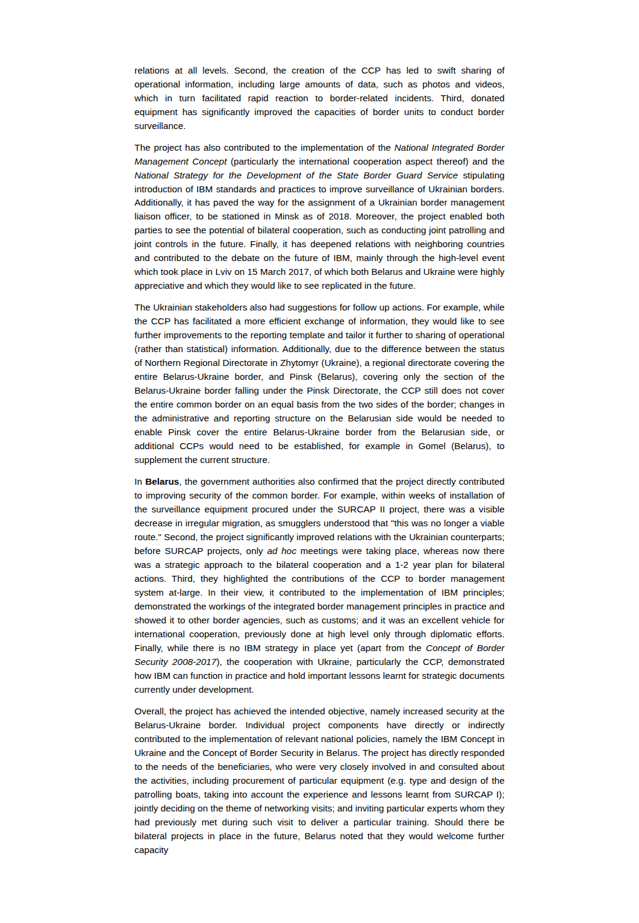relations at all levels. Second, the creation of the CCP has led to swift sharing of operational information, including large amounts of data, such as photos and videos, which in turn facilitated rapid reaction to border-related incidents. Third, donated equipment has significantly improved the capacities of border units to conduct border surveillance.
The project has also contributed to the implementation of the National Integrated Border Management Concept (particularly the international cooperation aspect thereof) and the National Strategy for the Development of the State Border Guard Service stipulating introduction of IBM standards and practices to improve surveillance of Ukrainian borders. Additionally, it has paved the way for the assignment of a Ukrainian border management liaison officer, to be stationed in Minsk as of 2018. Moreover, the project enabled both parties to see the potential of bilateral cooperation, such as conducting joint patrolling and joint controls in the future. Finally, it has deepened relations with neighboring countries and contributed to the debate on the future of IBM, mainly through the high-level event which took place in Lviv on 15 March 2017, of which both Belarus and Ukraine were highly appreciative and which they would like to see replicated in the future.
The Ukrainian stakeholders also had suggestions for follow up actions. For example, while the CCP has facilitated a more efficient exchange of information, they would like to see further improvements to the reporting template and tailor it further to sharing of operational (rather than statistical) information. Additionally, due to the difference between the status of Northern Regional Directorate in Zhytomyr (Ukraine), a regional directorate covering the entire Belarus-Ukraine border, and Pinsk (Belarus), covering only the section of the Belarus-Ukraine border falling under the Pinsk Directorate, the CCP still does not cover the entire common border on an equal basis from the two sides of the border; changes in the administrative and reporting structure on the Belarusian side would be needed to enable Pinsk cover the entire Belarus-Ukraine border from the Belarusian side, or additional CCPs would need to be established, for example in Gomel (Belarus), to supplement the current structure.
In Belarus, the government authorities also confirmed that the project directly contributed to improving security of the common border. For example, within weeks of installation of the surveillance equipment procured under the SURCAP II project, there was a visible decrease in irregular migration, as smugglers understood that "this was no longer a viable route." Second, the project significantly improved relations with the Ukrainian counterparts; before SURCAP projects, only ad hoc meetings were taking place, whereas now there was a strategic approach to the bilateral cooperation and a 1-2 year plan for bilateral actions. Third, they highlighted the contributions of the CCP to border management system at-large. In their view, it contributed to the implementation of IBM principles; demonstrated the workings of the integrated border management principles in practice and showed it to other border agencies, such as customs; and it was an excellent vehicle for international cooperation, previously done at high level only through diplomatic efforts. Finally, while there is no IBM strategy in place yet (apart from the Concept of Border Security 2008-2017), the cooperation with Ukraine, particularly the CCP, demonstrated how IBM can function in practice and hold important lessons learnt for strategic documents currently under development.
Overall, the project has achieved the intended objective, namely increased security at the Belarus-Ukraine border. Individual project components have directly or indirectly contributed to the implementation of relevant national policies, namely the IBM Concept in Ukraine and the Concept of Border Security in Belarus. The project has directly responded to the needs of the beneficiaries, who were very closely involved in and consulted about the activities, including procurement of particular equipment (e.g. type and design of the patrolling boats, taking into account the experience and lessons learnt from SURCAP I); jointly deciding on the theme of networking visits; and inviting particular experts whom they had previously met during such visit to deliver a particular training. Should there be bilateral projects in place in the future, Belarus noted that they would welcome further capacity